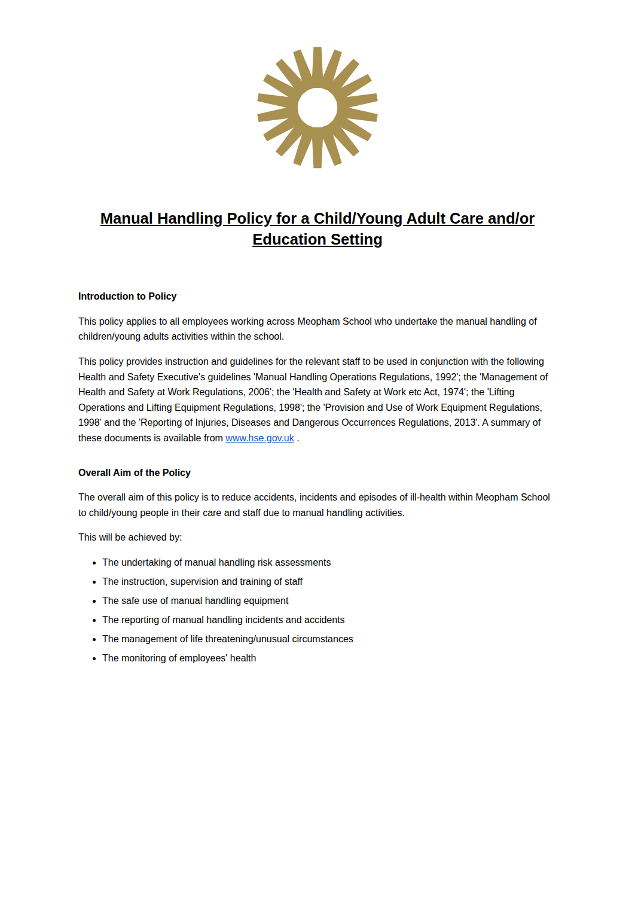Manual Handling Policy for a Child/Young Adult Care and/or Education Setting
Introduction to Policy
This policy applies to all employees working across Meopham School who undertake the manual handling of children/young adults activities within the school.
This policy provides instruction and guidelines for the relevant staff to be used in conjunction with the following Health and Safety Executive's guidelines 'Manual Handling Operations Regulations, 1992'; the 'Management of Health and Safety at Work Regulations, 2006'; the 'Health and Safety at Work etc Act, 1974'; the 'Lifting Operations and Lifting Equipment Regulations, 1998'; the 'Provision and Use of Work Equipment Regulations, 1998' and the 'Reporting of Injuries, Diseases and Dangerous Occurrences Regulations, 2013'. A summary of these documents is available from www.hse.gov.uk .
Overall Aim of the Policy
The overall aim of this policy is to reduce accidents, incidents and episodes of ill-health within Meopham School to child/young people in their care and staff due to manual handling activities.
This will be achieved by:
The undertaking of manual handling risk assessments
The instruction, supervision and training of staff
The safe use of manual handling equipment
The reporting of manual handling incidents and accidents
The management of life threatening/unusual circumstances
The monitoring of employees' health